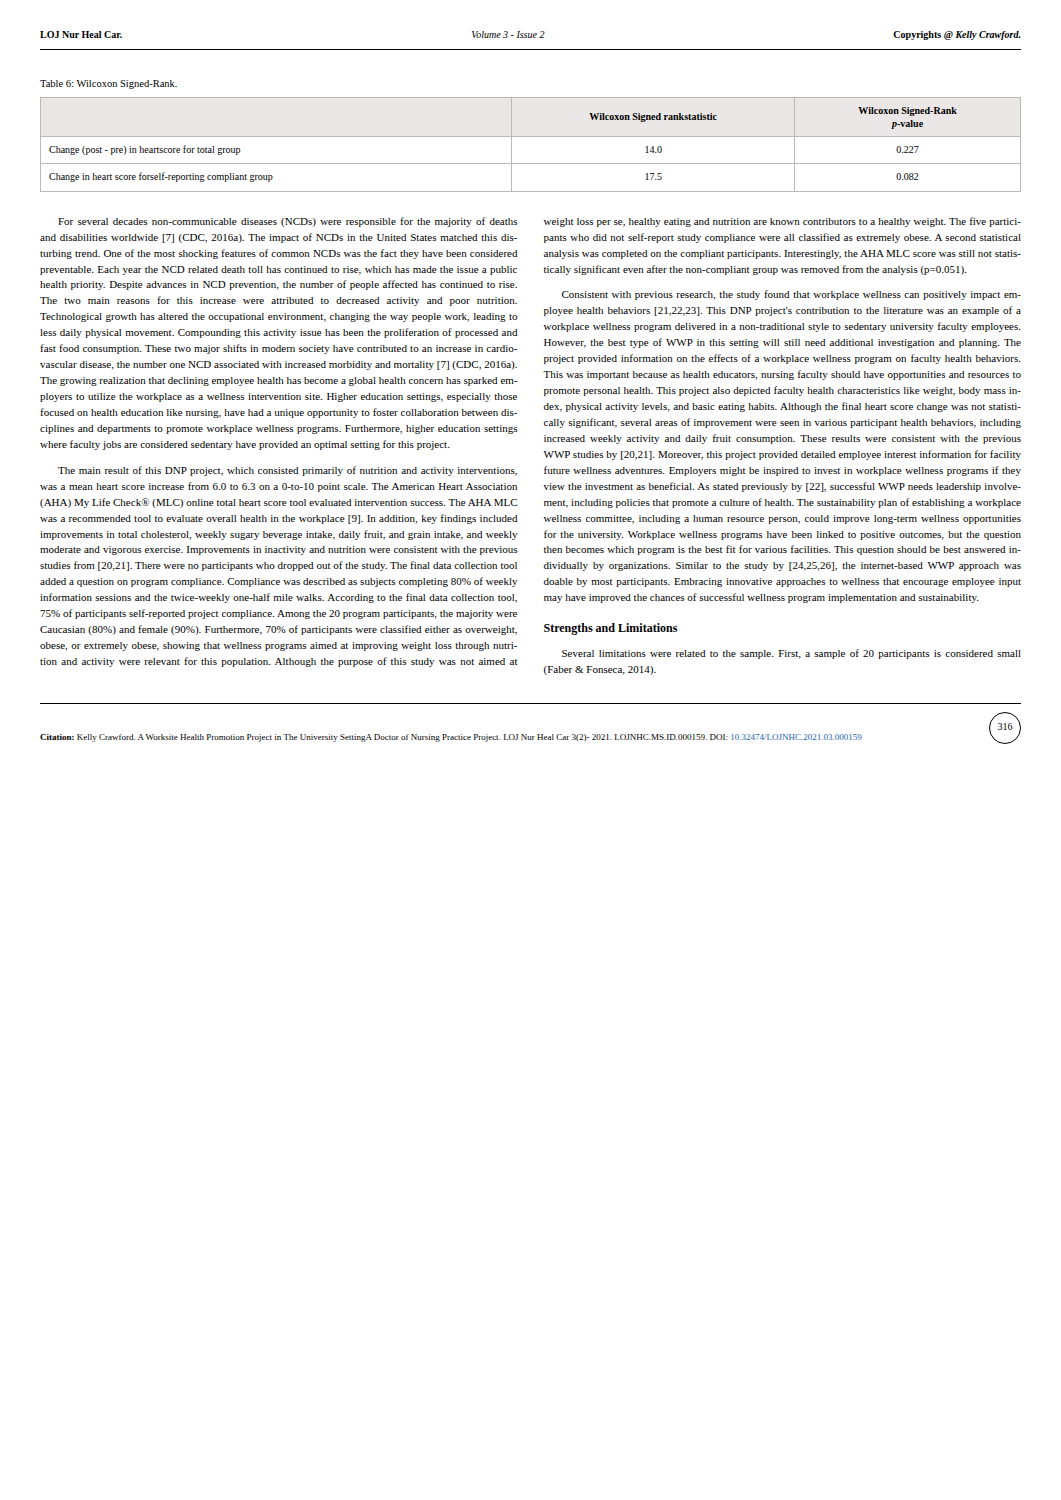LOJ Nur Heal Car.
Volume 3 - Issue 2
Copyrights @ Kelly Crawford.
Table 6: Wilcoxon Signed-Rank.
| | Wilcoxon Signed rankstatistic | Wilcoxon Signed-Rank p -value |
| --- | --- | --- |
| Change (post - pre) in heartscore for total group | 14.0 | 0.227 |
| Change in heart score forself-reporting compliant group | 17.5 | 0.082 |
For several decades non-communicable diseases (NCDs) were responsible for the majority of deaths and disabilities worldwide [7] (CDC, 2016a). The impact of NCDs in the United States matched this disturbing trend. One of the most shocking features of common NCDs was the fact they have been considered preventable. Each year the NCD related death toll has continued to rise, which has made the issue a public health priority. Despite advances in NCD prevention, the number of people affected has continued to rise. The two main reasons for this increase were attributed to decreased activity and poor nutrition. Technological growth has altered the occupational environment, changing the way people work, leading to less daily physical movement. Compounding this activity issue has been the proliferation of processed and fast food consumption. These two major shifts in modern society have contributed to an increase in cardiovascular disease, the number one NCD associated with increased morbidity and mortality [7] (CDC, 2016a). The growing realization that declining employee health has become a global health concern has sparked employers to utilize the workplace as a wellness intervention site. Higher education settings, especially those focused on health education like nursing, have had a unique opportunity to foster collaboration between disciplines and departments to promote workplace wellness programs. Furthermore, higher education settings where faculty jobs are considered sedentary have provided an optimal setting for this project.
The main result of this DNP project, which consisted primarily of nutrition and activity interventions, was a mean heart score increase from 6.0 to 6.3 on a 0-to-10 point scale. The American Heart Association (AHA) My Life Check® (MLC) online total heart score tool evaluated intervention success. The AHA MLC was a recommended tool to evaluate overall health in the workplace [9]. In addition, key findings included improvements in total cholesterol, weekly sugary beverage intake, daily fruit, and grain intake, and weekly moderate and vigorous exercise. Improvements in inactivity and nutrition were consistent with the previous studies from [20,21]. There were no participants who dropped out of the study. The final data collection tool added a question on program compliance. Compliance was described as subjects completing 80% of weekly information sessions and the twice-weekly one-half mile walks. According to the final data collection tool, 75% of participants self-reported project compliance. Among the 20 program participants, the majority were Caucasian (80%) and female (90%). Furthermore, 70% of participants were classified either as overweight, obese, or extremely obese, showing that wellness programs aimed at improving weight loss through nutrition and activity were relevant for this population. Although the purpose of this study was not aimed at weight loss per se, healthy eating and nutrition are known contributors to a healthy weight. The five participants who did not self-report study compliance were all classified as extremely obese. A second statistical analysis was completed on the compliant participants. Interestingly, the AHA MLC score was still not statistically significant even after the non-compliant group was removed from the analysis (p=0.051).
Consistent with previous research, the study found that workplace wellness can positively impact employee health behaviors [21,22,23]. This DNP project's contribution to the literature was an example of a workplace wellness program delivered in a non-traditional style to sedentary university faculty employees. However, the best type of WWP in this setting will still need additional investigation and planning. The project provided information on the effects of a workplace wellness program on faculty health behaviors. This was important because as health educators, nursing faculty should have opportunities and resources to promote personal health. This project also depicted faculty health characteristics like weight, body mass index, physical activity levels, and basic eating habits. Although the final heart score change was not statistically significant, several areas of improvement were seen in various participant health behaviors, including increased weekly activity and daily fruit consumption. These results were consistent with the previous WWP studies by [20,21]. Moreover, this project provided detailed employee interest information for facility future wellness adventures. Employers might be inspired to invest in workplace wellness programs if they view the investment as beneficial. As stated previously by [22], successful WWP needs leadership involvement, including policies that promote a culture of health. The sustainability plan of establishing a workplace wellness committee, including a human resource person, could improve long-term wellness opportunities for the university. Workplace wellness programs have been linked to positive outcomes, but the question then becomes which program is the best fit for various facilities. This question should be best answered individually by organizations. Similar to the study by [24,25,26], the internet-based WWP approach was doable by most participants. Embracing innovative approaches to wellness that encourage employee input may have improved the chances of successful wellness program implementation and sustainability.
Strengths and Limitations
Several limitations were related to the sample. First, a sample of 20 participants is considered small (Faber & Fonseca, 2014).
Citation: Kelly Crawford. A Worksite Health Promotion Project in The University SettingA Doctor of Nursing Practice Project. LOJ Nur Heal Car 3(2)- 2021. LOJNHC.MS.ID.000159. DOI: 10.32474/LOJNHC.2021.03.000159
316